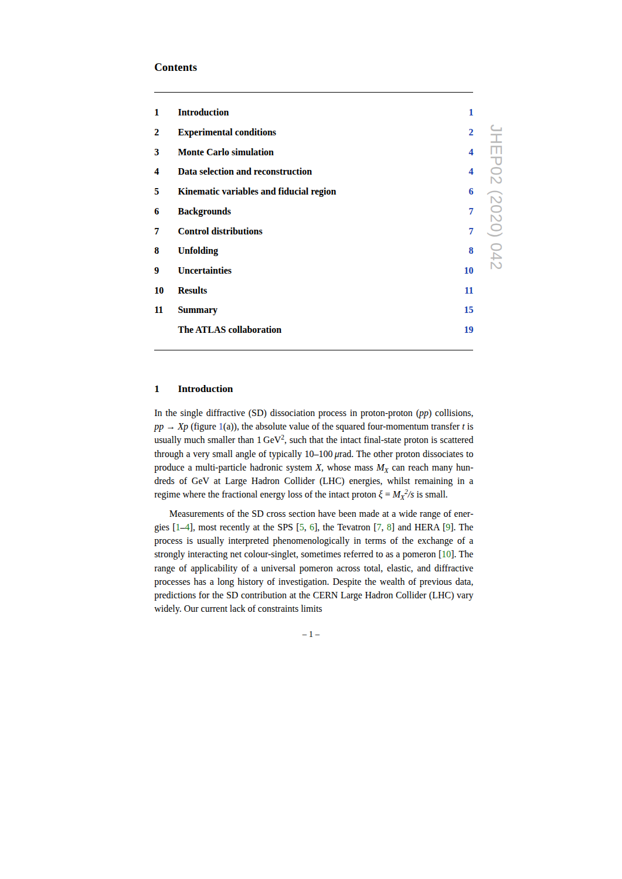JHEP02 (2020) 042
Contents
| 1 | Introduction | 1 |
| 2 | Experimental conditions | 2 |
| 3 | Monte Carlo simulation | 4 |
| 4 | Data selection and reconstruction | 4 |
| 5 | Kinematic variables and fiducial region | 6 |
| 6 | Backgrounds | 7 |
| 7 | Control distributions | 7 |
| 8 | Unfolding | 8 |
| 9 | Uncertainties | 10 |
| 10 | Results | 11 |
| 11 | Summary | 15 |
| | The ATLAS collaboration | 19 |
1 Introduction
In the single diffractive (SD) dissociation process in proton-proton (pp) collisions, pp → Xp (figure 1(a)), the absolute value of the squared four-momentum transfer t is usually much smaller than 1 GeV2, such that the intact final-state proton is scattered through a very small angle of typically 10–100 μrad. The other proton dissociates to produce a multi-particle hadronic system X, whose mass MX can reach many hundreds of GeV at Large Hadron Collider (LHC) energies, whilst remaining in a regime where the fractional energy loss of the intact proton ξ = MX2/s is small.
Measurements of the SD cross section have been made at a wide range of energies [1–4], most recently at the SPS [5, 6], the Tevatron [7, 8] and HERA [9]. The process is usually interpreted phenomenologically in terms of the exchange of a strongly interacting net colour-singlet, sometimes referred to as a pomeron [10]. The range of applicability of a universal pomeron across total, elastic, and diffractive processes has a long history of investigation. Despite the wealth of previous data, predictions for the SD contribution at the CERN Large Hadron Collider (LHC) vary widely. Our current lack of constraints limits
– 1 –